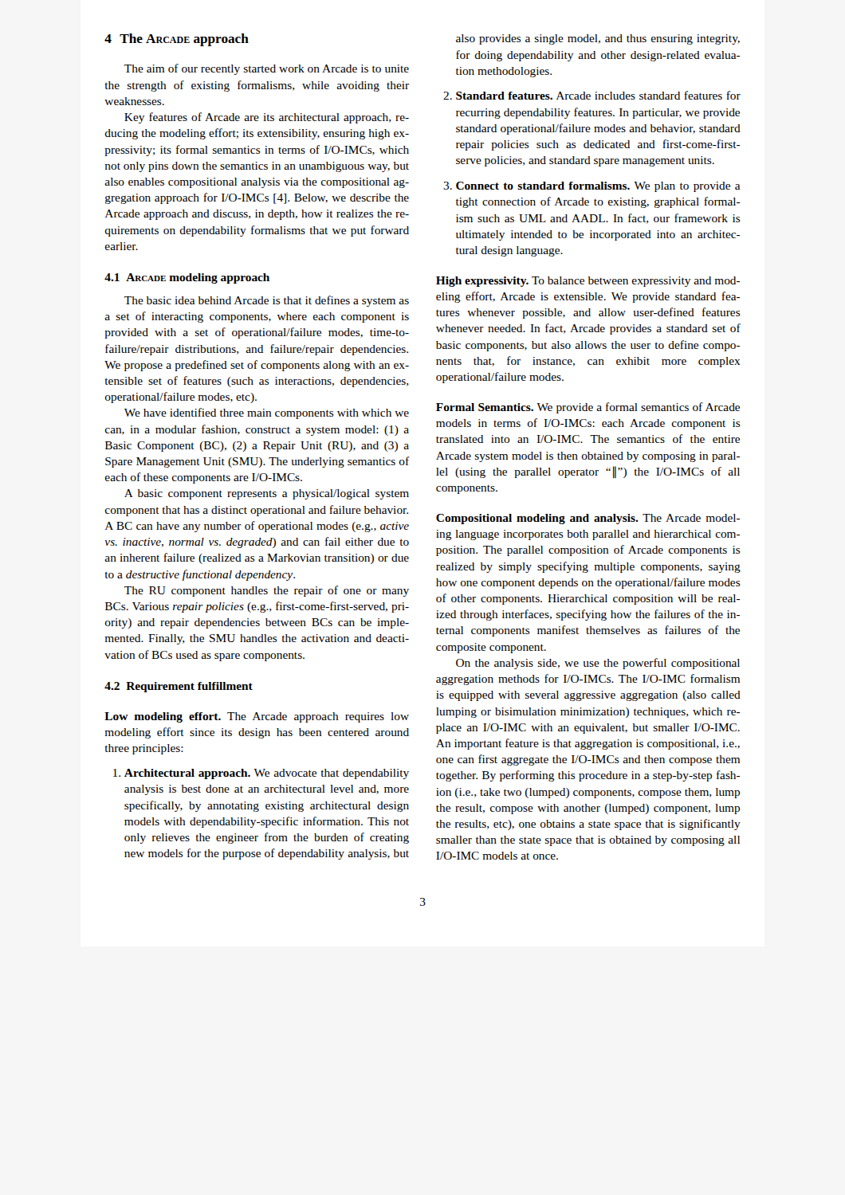4 The Arcade approach
The aim of our recently started work on Arcade is to unite the strength of existing formalisms, while avoiding their weaknesses.
Key features of Arcade are its architectural approach, reducing the modeling effort; its extensibility, ensuring high expressivity; its formal semantics in terms of I/O-IMCs, which not only pins down the semantics in an unambiguous way, but also enables compositional analysis via the compositional aggregation approach for I/O-IMCs [4]. Below, we describe the Arcade approach and discuss, in depth, how it realizes the requirements on dependability formalisms that we put forward earlier.
4.1 Arcade modeling approach
The basic idea behind Arcade is that it defines a system as a set of interacting components, where each component is provided with a set of operational/failure modes, time-to-failure/repair distributions, and failure/repair dependencies. We propose a predefined set of components along with an extensible set of features (such as interactions, dependencies, operational/failure modes, etc).
We have identified three main components with which we can, in a modular fashion, construct a system model: (1) a Basic Component (BC), (2) a Repair Unit (RU), and (3) a Spare Management Unit (SMU). The underlying semantics of each of these components are I/O-IMCs.
A basic component represents a physical/logical system component that has a distinct operational and failure behavior. A BC can have any number of operational modes (e.g., active vs. inactive, normal vs. degraded) and can fail either due to an inherent failure (realized as a Markovian transition) or due to a destructive functional dependency.
The RU component handles the repair of one or many BCs. Various repair policies (e.g., first-come-first-served, priority) and repair dependencies between BCs can be implemented. Finally, the SMU handles the activation and deactivation of BCs used as spare components.
4.2 Requirement fulfillment
Low modeling effort. The Arcade approach requires low modeling effort since its design has been centered around three principles:
Architectural approach. We advocate that dependability analysis is best done at an architectural level and, more specifically, by annotating existing architectural design models with dependability-specific information. This not only relieves the engineer from the burden of creating new models for the purpose of dependability analysis, but also provides a single model, and thus ensuring integrity, for doing dependability and other design-related evaluation methodologies.
Standard features. Arcade includes standard features for recurring dependability features. In particular, we provide standard operational/failure modes and behavior, standard repair policies such as dedicated and first-come-first-serve policies, and standard spare management units.
Connect to standard formalisms. We plan to provide a tight connection of Arcade to existing, graphical formalism such as UML and AADL. In fact, our framework is ultimately intended to be incorporated into an architectural design language.
High expressivity. To balance between expressivity and modeling effort, Arcade is extensible. We provide standard features whenever possible, and allow user-defined features whenever needed. In fact, Arcade provides a standard set of basic components, but also allows the user to define components that, for instance, can exhibit more complex operational/failure modes.
Formal Semantics. We provide a formal semantics of Arcade models in terms of I/O-IMCs: each Arcade component is translated into an I/O-IMC. The semantics of the entire Arcade system model is then obtained by composing in parallel (using the parallel operator “∥”) the I/O-IMCs of all components.
Compositional modeling and analysis. The Arcade modeling language incorporates both parallel and hierarchical composition. The parallel composition of Arcade components is realized by simply specifying multiple components, saying how one component depends on the operational/failure modes of other components. Hierarchical composition will be realized through interfaces, specifying how the failures of the internal components manifest themselves as failures of the composite component.
On the analysis side, we use the powerful compositional aggregation methods for I/O-IMCs. The I/O-IMC formalism is equipped with several aggressive aggregation (also called lumping or bisimulation minimization) techniques, which replace an I/O-IMC with an equivalent, but smaller I/O-IMC. An important feature is that aggregation is compositional, i.e., one can first aggregate the I/O-IMCs and then compose them together. By performing this procedure in a step-by-step fashion (i.e., take two (lumped) components, compose them, lump the result, compose with another (lumped) component, lump the results, etc), one obtains a state space that is significantly smaller than the state space that is obtained by composing all I/O-IMC models at once.
3